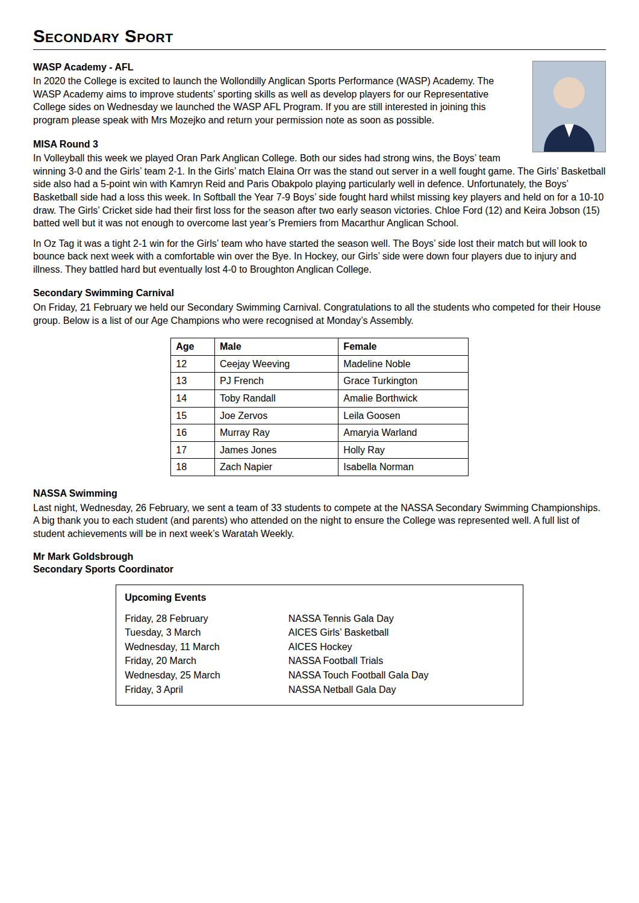Secondary Sport
WASP Academy - AFL
In 2020 the College is excited to launch the Wollondilly Anglican Sports Performance (WASP) Academy. The WASP Academy aims to improve students’ sporting skills as well as develop players for our Representative College sides on Wednesday we launched the WASP AFL Program. If you are still interested in joining this program please speak with Mrs Mozejko and return your permission note as soon as possible.
MISA Round 3
In Volleyball this week we played Oran Park Anglican College. Both our sides had strong wins, the Boys’ team winning 3-0 and the Girls’ team 2-1. In the Girls’ match Elaina Orr was the stand out server in a well fought game. The Girls’ Basketball side also had a 5-point win with Kamryn Reid and Paris Obakpolo playing particularly well in defence. Unfortunately, the Boys’ Basketball side had a loss this week. In Softball the Year 7-9 Boys’ side fought hard whilst missing key players and held on for a 10-10 draw. The Girls’ Cricket side had their first loss for the season after two early season victories. Chloe Ford (12) and Keira Jobson (15) batted well but it was not enough to overcome last year’s Premiers from Macarthur Anglican School.
In Oz Tag it was a tight 2-1 win for the Girls’ team who have started the season well. The Boys’ side lost their match but will look to bounce back next week with a comfortable win over the Bye. In Hockey, our Girls’ side were down four players due to injury and illness. They battled hard but eventually lost 4-0 to Broughton Anglican College.
Secondary Swimming Carnival
On Friday, 21 February we held our Secondary Swimming Carnival. Congratulations to all the students who competed for their House group. Below is a list of our Age Champions who were recognised at Monday’s Assembly.
| Age | Male | Female |
| --- | --- | --- |
| 12 | Ceejay Weeving | Madeline Noble |
| 13 | PJ French | Grace Turkington |
| 14 | Toby Randall | Amalie Borthwick |
| 15 | Joe Zervos | Leila Goosen |
| 16 | Murray Ray | Amaryia Warland |
| 17 | James Jones | Holly Ray |
| 18 | Zach Napier | Isabella Norman |
NASSA Swimming
Last night, Wednesday, 26 February, we sent a team of 33 students to compete at the NASSA Secondary Swimming Championships. A big thank you to each student (and parents) who attended on the night to ensure the College was represented well. A full list of student achievements will be in next week’s Waratah Weekly.
Mr Mark Goldsbrough
Secondary Sports Coordinator
Upcoming Events
| Friday, 28 February | NASSA Tennis Gala Day |
| Tuesday, 3 March | AICES Girls’ Basketball |
| Wednesday, 11 March | AICES Hockey |
| Friday, 20 March | NASSA Football Trials |
| Wednesday, 25 March | NASSA Touch Football Gala Day |
| Friday, 3 April | NASSA Netball Gala Day |